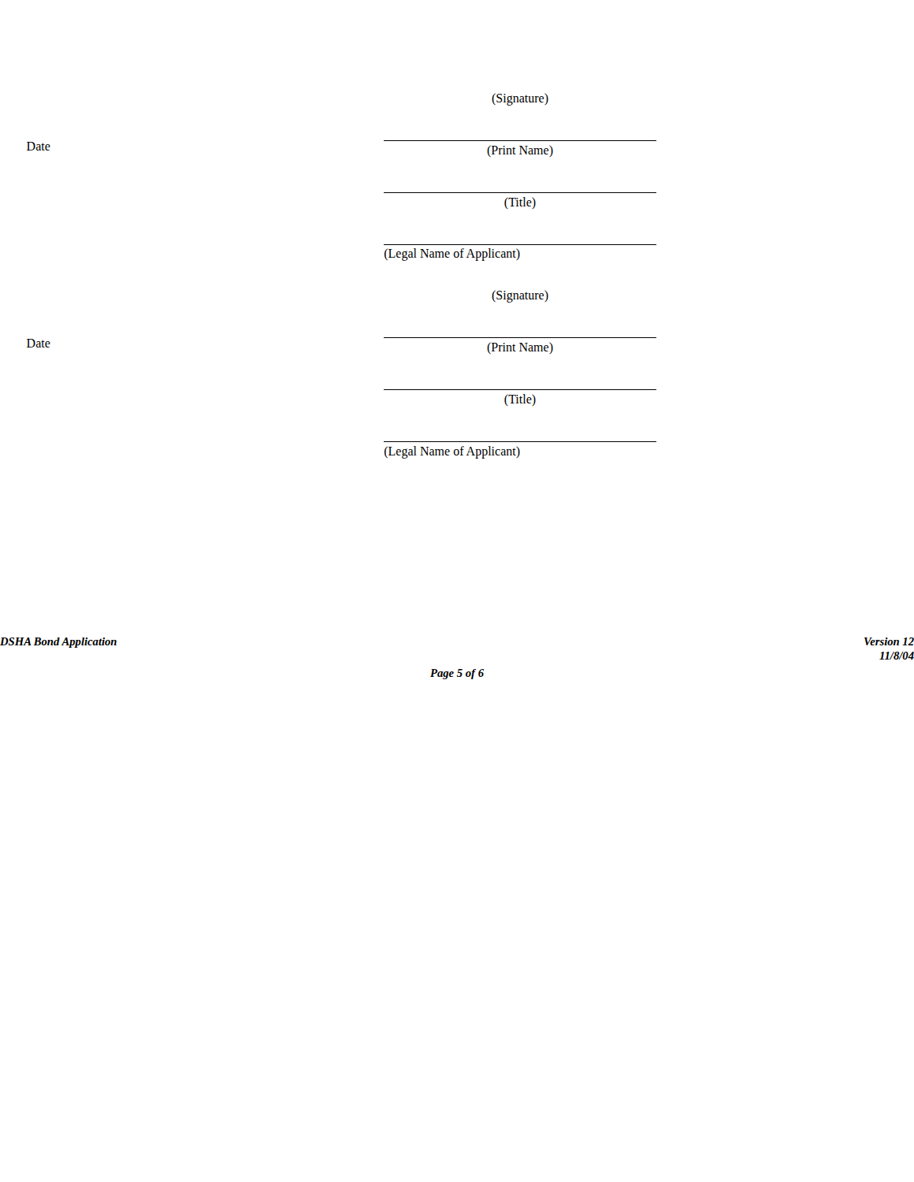(Signature)
Date
(Print Name)
(Title)
(Legal Name of Applicant)
(Signature)
Date
(Print Name)
(Title)
(Legal Name of Applicant)
DSHA Bond Application
Version 12
11/8/04
Page 5 of 6